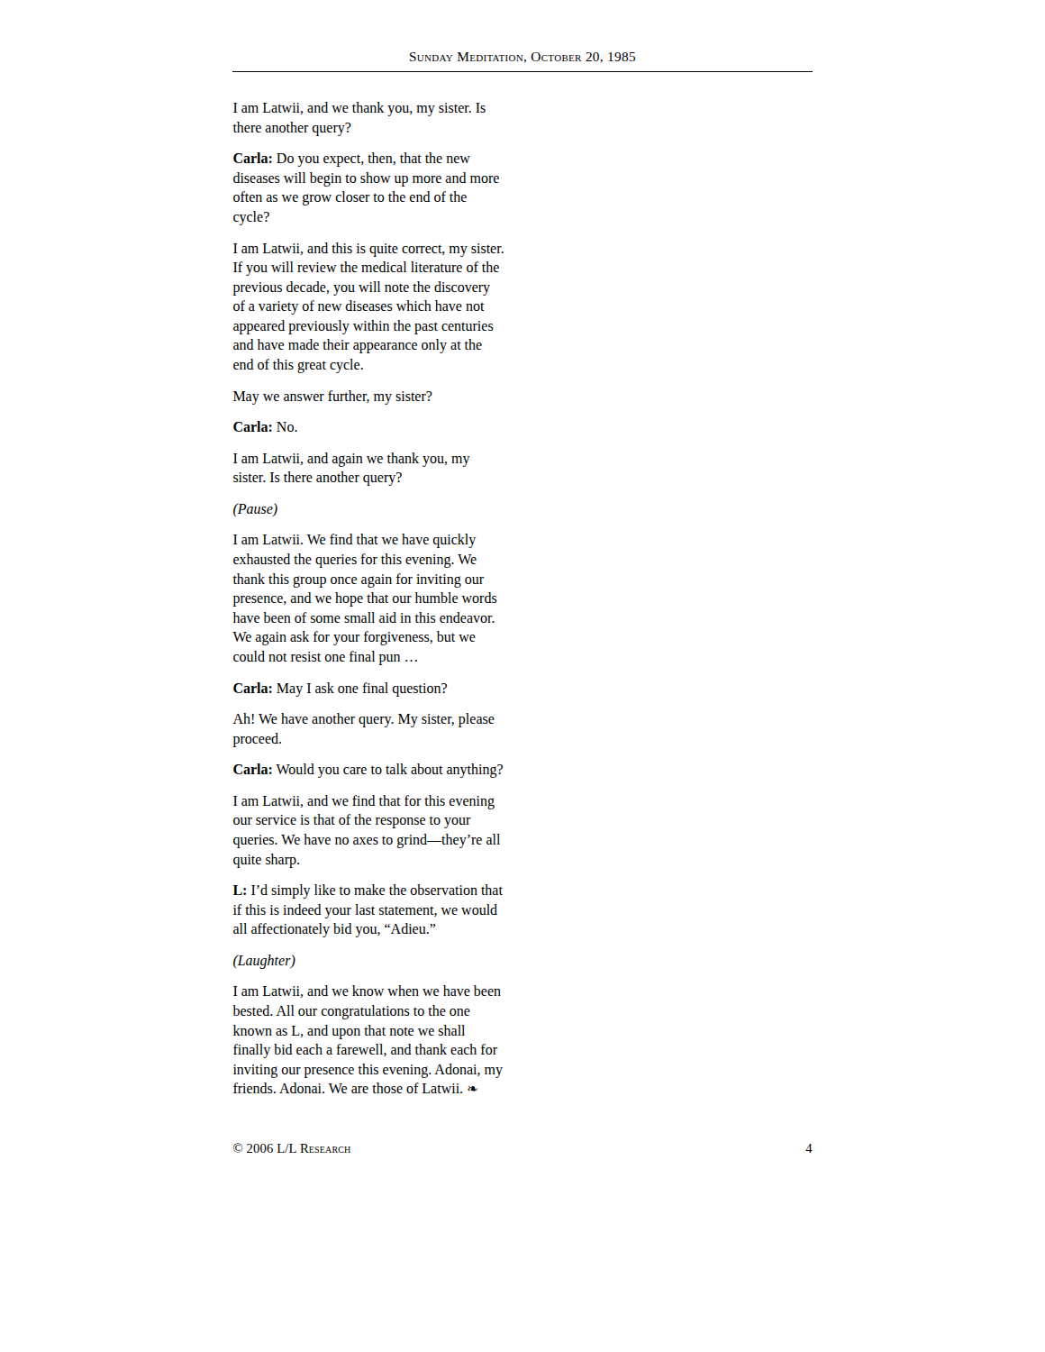Sunday Meditation, October 20, 1985
I am Latwii, and we thank you, my sister. Is there another query?
Carla: Do you expect, then, that the new diseases will begin to show up more and more often as we grow closer to the end of the cycle?
I am Latwii, and this is quite correct, my sister. If you will review the medical literature of the previous decade, you will note the discovery of a variety of new diseases which have not appeared previously within the past centuries and have made their appearance only at the end of this great cycle.
May we answer further, my sister?
Carla: No.
I am Latwii, and again we thank you, my sister. Is there another query?
(Pause)
I am Latwii. We find that we have quickly exhausted the queries for this evening. We thank this group once again for inviting our presence, and we hope that our humble words have been of some small aid in this endeavor. We again ask for your forgiveness, but we could not resist one final pun …
Carla: May I ask one final question?
Ah! We have another query. My sister, please proceed.
Carla: Would you care to talk about anything?
I am Latwii, and we find that for this evening our service is that of the response to your queries. We have no axes to grind—they’re all quite sharp.
L: I’d simply like to make the observation that if this is indeed your last statement, we would all affectionately bid you, “Adieu.”
(Laughter)
I am Latwii, and we know when we have been bested. All our congratulations to the one known as L, and upon that note we shall finally bid each a farewell, and thank each for inviting our presence this evening. Adonai, my friends. Adonai. We are those of Latwii. ❧
© 2006 L/L Research 4